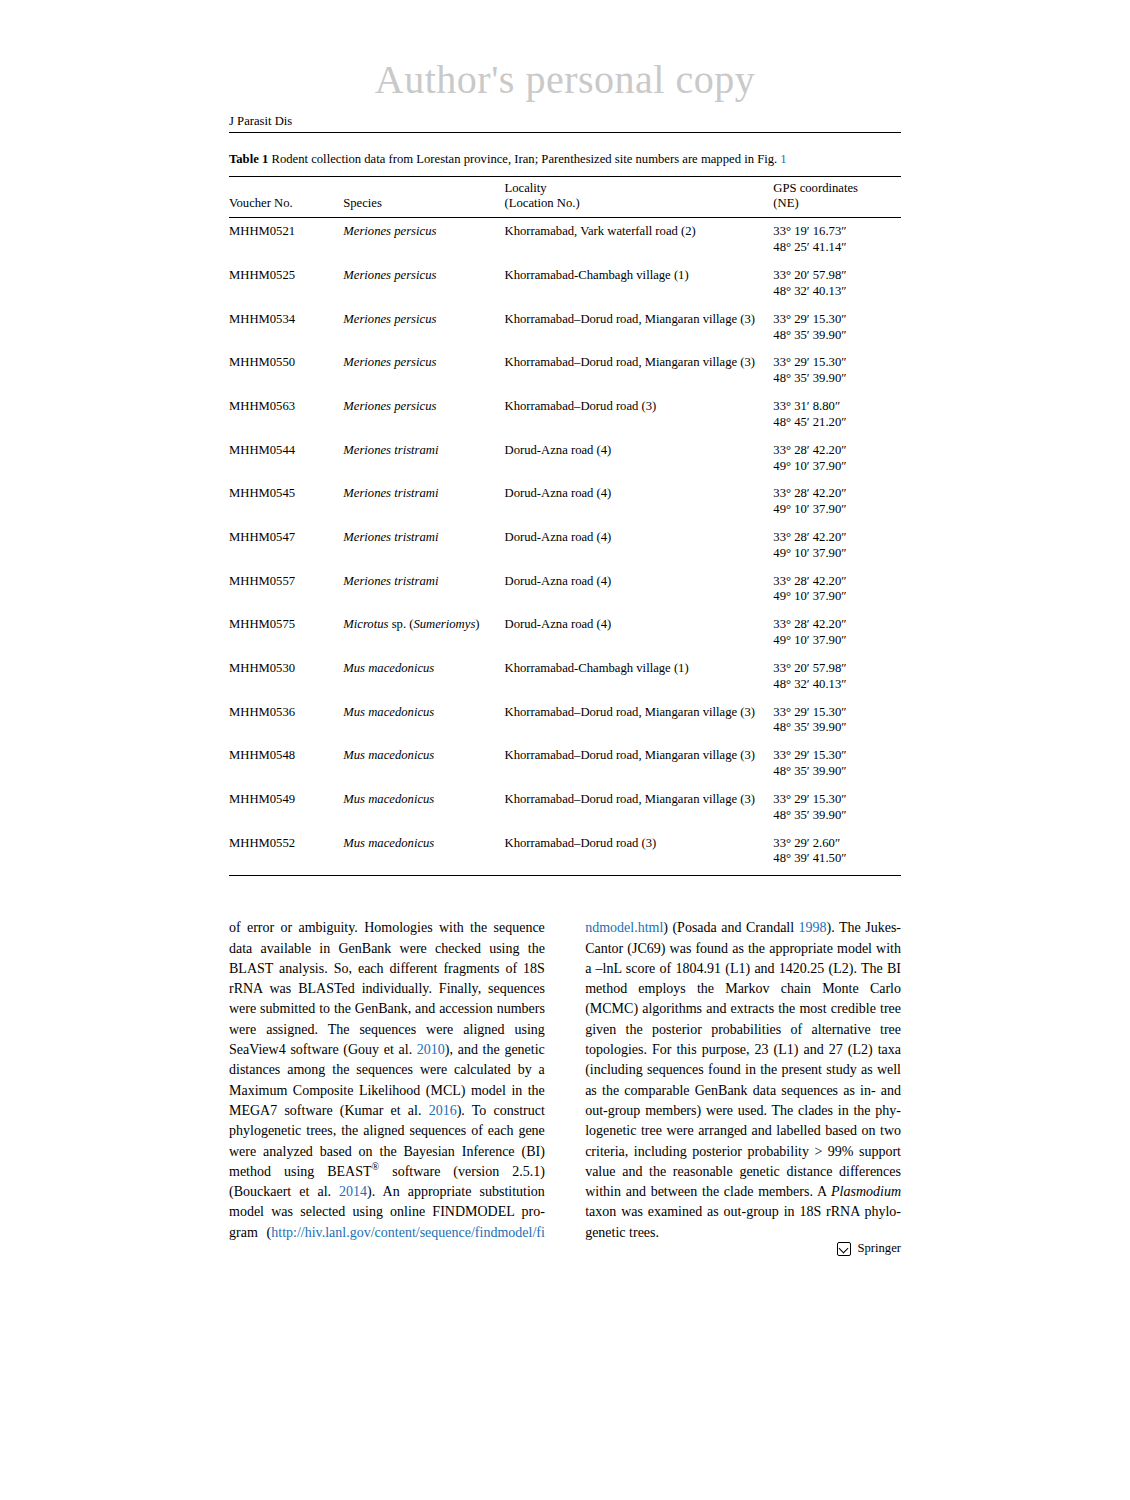Author's personal copy
J Parasit Dis
Table 1 Rodent collection data from Lorestan province, Iran; Parenthesized site numbers are mapped in Fig. 1
| Voucher No. | Species | Locality (Location No.) | GPS coordinates (NE) |
| --- | --- | --- | --- |
| MHHM0521 | Meriones persicus | Khorramabad, Vark waterfall road (2) | 33° 19′ 16.73″ 48° 25′ 41.14″ |
| MHHM0525 | Meriones persicus | Khorramabad-Chambagh village (1) | 33° 20′ 57.98″ 48° 32′ 40.13″ |
| MHHM0534 | Meriones persicus | Khorramabad–Dorud road, Miangaran village (3) | 33° 29′ 15.30″ 48° 35′ 39.90″ |
| MHHM0550 | Meriones persicus | Khorramabad–Dorud road, Miangaran village (3) | 33° 29′ 15.30″ 48° 35′ 39.90″ |
| MHHM0563 | Meriones persicus | Khorramabad–Dorud road (3) | 33° 31′ 8.80″ 48° 45′ 21.20″ |
| MHHM0544 | Meriones tristrami | Dorud-Azna road (4) | 33° 28′ 42.20″ 49° 10′ 37.90″ |
| MHHM0545 | Meriones tristrami | Dorud-Azna road (4) | 33° 28′ 42.20″ 49° 10′ 37.90″ |
| MHHM0547 | Meriones tristrami | Dorud-Azna road (4) | 33° 28′ 42.20″ 49° 10′ 37.90″ |
| MHHM0557 | Meriones tristrami | Dorud-Azna road (4) | 33° 28′ 42.20″ 49° 10′ 37.90″ |
| MHHM0575 | Microtus sp. ( Sumeriomys ) | Dorud-Azna road (4) | 33° 28′ 42.20″ 49° 10′ 37.90″ |
| MHHM0530 | Mus macedonicus | Khorramabad-Chambagh village (1) | 33° 20′ 57.98″ 48° 32′ 40.13″ |
| MHHM0536 | Mus macedonicus | Khorramabad–Dorud road, Miangaran village (3) | 33° 29′ 15.30″ 48° 35′ 39.90″ |
| MHHM0548 | Mus macedonicus | Khorramabad–Dorud road, Miangaran village (3) | 33° 29′ 15.30″ 48° 35′ 39.90″ |
| MHHM0549 | Mus macedonicus | Khorramabad–Dorud road, Miangaran village (3) | 33° 29′ 15.30″ 48° 35′ 39.90″ |
| MHHM0552 | Mus macedonicus | Khorramabad–Dorud road (3) | 33° 29′ 2.60″ 48° 39′ 41.50″ |
of error or ambiguity. Homologies with the sequence data available in GenBank were checked using the BLAST analysis. So, each different fragments of 18S rRNA was BLASTed individually. Finally, sequences were submitted to the GenBank, and accession numbers were assigned. The sequences were aligned using SeaView4 software (Gouy et al. 2010), and the genetic distances among the sequences were calculated by a Maximum Composite Likelihood (MCL) model in the MEGA7 software (Kumar et al. 2016). To construct phylogenetic trees, the aligned sequences of each gene were analyzed based on the Bayesian Inference (BI) method using BEAST® software (version 2.5.1) (Bouckaert et al. 2014). An appropriate substitution model was selected using online FINDMODEL program (http://hiv.lanl.gov/content/sequence/findmodel/findmodel.html) (Posada and Crandall 1998). The Jukes-Cantor (JC69) was found as the appropriate model with a –lnL score of 1804.91 (L1) and 1420.25 (L2). The BI method employs the Markov chain Monte Carlo (MCMC) algorithms and extracts the most credible tree given the posterior probabilities of alternative tree topologies. For this purpose, 23 (L1) and 27 (L2) taxa (including sequences found in the present study as well as the comparable GenBank data sequences as in- and out-group members) were used. The clades in the phylogenetic tree were arranged and labelled based on two criteria, including posterior probability > 99% support value and the reasonable genetic distance differences within and between the clade members. A Plasmodium taxon was examined as out-group in 18S rRNA phylogenetic trees.
Springer